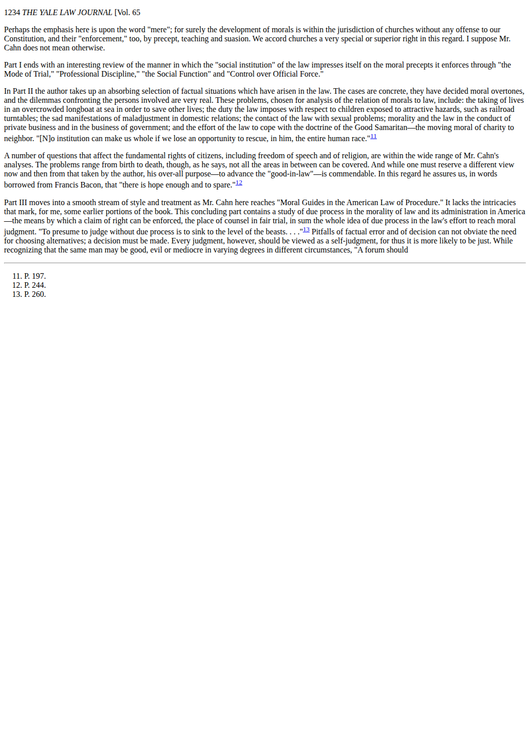1234 THE YALE LAW JOURNAL [Vol. 65
Perhaps the emphasis here is upon the word "mere"; for surely the development of morals is within the jurisdiction of churches without any offense to our Constitution, and their "enforcement," too, by precept, teaching and suasion. We accord churches a very special or superior right in this regard. I suppose Mr. Cahn does not mean otherwise.
Part I ends with an interesting review of the manner in which the "social institution" of the law impresses itself on the moral precepts it enforces through "the Mode of Trial," "Professional Discipline," "the Social Function" and "Control over Official Force."
In Part II the author takes up an absorbing selection of factual situations which have arisen in the law. The cases are concrete, they have decided moral overtones, and the dilemmas confronting the persons involved are very real. These problems, chosen for analysis of the relation of morals to law, include: the taking of lives in an overcrowded longboat at sea in order to save other lives; the duty the law imposes with respect to children exposed to attractive hazards, such as railroad turntables; the sad manifestations of maladjustment in domestic relations; the contact of the law with sexual problems; morality and the law in the conduct of private business and in the business of government; and the effort of the law to cope with the doctrine of the Good Samaritan—the moving moral of charity to neighbor. "[N]o institution can make us whole if we lose an opportunity to rescue, in him, the entire human race."11
A number of questions that affect the fundamental rights of citizens, including freedom of speech and of religion, are within the wide range of Mr. Cahn's analyses. The problems range from birth to death, though, as he says, not all the areas in between can be covered. And while one must reserve a different view now and then from that taken by the author, his over-all purpose—to advance the "good-in-law"—is commendable. In this regard he assures us, in words borrowed from Francis Bacon, that "there is hope enough and to spare."12
Part III moves into a smooth stream of style and treatment as Mr. Cahn here reaches "Moral Guides in the American Law of Procedure." It lacks the intricacies that mark, for me, some earlier portions of the book. This concluding part contains a study of due process in the morality of law and its administration in America—the means by which a claim of right can be enforced, the place of counsel in fair trial, in sum the whole idea of due process in the law's effort to reach moral judgment. "To presume to judge without due process is to sink to the level of the beasts. . . ."13 Pitfalls of factual error and of decision can not obviate the need for choosing alternatives; a decision must be made. Every judgment, however, should be viewed as a self-judgment, for thus it is more likely to be just. While recognizing that the same man may be good, evil or mediocre in varying degrees in different circumstances, "A forum should
P. 197.
P. 244.
P. 260.